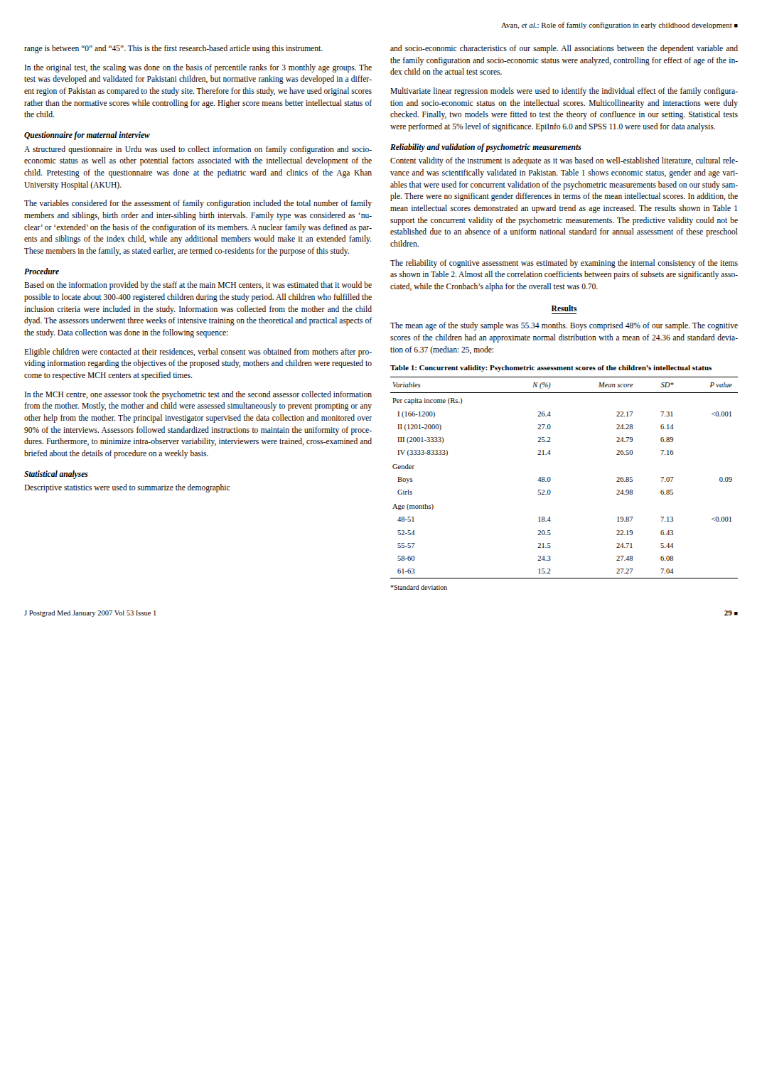Avan, et al.: Role of family configuration in early childhood development ■
range is between “0” and “45”. This is the first research-based article using this instrument.
In the original test, the scaling was done on the basis of percentile ranks for 3 monthly age groups. The test was developed and validated for Pakistani children, but normative ranking was developed in a different region of Pakistan as compared to the study site. Therefore for this study, we have used original scores rather than the normative scores while controlling for age. Higher score means better intellectual status of the child.
Questionnaire for maternal interview
A structured questionnaire in Urdu was used to collect information on family configuration and socio-economic status as well as other potential factors associated with the intellectual development of the child. Pretesting of the questionnaire was done at the pediatric ward and clinics of the Aga Khan University Hospital (AKUH).
The variables considered for the assessment of family configuration included the total number of family members and siblings, birth order and inter-sibling birth intervals. Family type was considered as ‘nuclear’ or ‘extended’ on the basis of the configuration of its members. A nuclear family was defined as parents and siblings of the index child, while any additional members would make it an extended family. These members in the family, as stated earlier, are termed co-residents for the purpose of this study.
Procedure
Based on the information provided by the staff at the main MCH centers, it was estimated that it would be possible to locate about 300-400 registered children during the study period. All children who fulfilled the inclusion criteria were included in the study. Information was collected from the mother and the child dyad. The assessors underwent three weeks of intensive training on the theoretical and practical aspects of the study. Data collection was done in the following sequence:
Eligible children were contacted at their residences, verbal consent was obtained from mothers after providing information regarding the objectives of the proposed study, mothers and children were requested to come to respective MCH centers at specified times.
In the MCH centre, one assessor took the psychometric test and the second assessor collected information from the mother. Mostly, the mother and child were assessed simultaneously to prevent prompting or any other help from the mother. The principal investigator supervised the data collection and monitored over 90% of the interviews. Assessors followed standardized instructions to maintain the uniformity of procedures. Furthermore, to minimize intra-observer variability, interviewers were trained, cross-examined and briefed about the details of procedure on a weekly basis.
Statistical analyses
Descriptive statistics were used to summarize the demographic
and socio-economic characteristics of our sample. All associations between the dependent variable and the family configuration and socio-economic status were analyzed, controlling for effect of age of the index child on the actual test scores.
Multivariate linear regression models were used to identify the individual effect of the family configuration and socio-economic status on the intellectual scores. Multicollinearity and interactions were duly checked. Finally, two models were fitted to test the theory of confluence in our setting. Statistical tests were performed at 5% level of significance. EpiInfo 6.0 and SPSS 11.0 were used for data analysis.
Reliability and validation of psychometric measurements
Content validity of the instrument is adequate as it was based on well-established literature, cultural relevance and was scientifically validated in Pakistan. Table 1 shows economic status, gender and age variables that were used for concurrent validation of the psychometric measurements based on our study sample. There were no significant gender differences in terms of the mean intellectual scores. In addition, the mean intellectual scores demonstrated an upward trend as age increased. The results shown in Table 1 support the concurrent validity of the psychometric measurements. The predictive validity could not be established due to an absence of a uniform national standard for annual assessment of these preschool children.
The reliability of cognitive assessment was estimated by examining the internal consistency of the items as shown in Table 2. Almost all the correlation coefficients between pairs of subsets are significantly associated, while the Cronbach’s alpha for the overall test was 0.70.
Results
The mean age of the study sample was 55.34 months. Boys comprised 48% of our sample. The cognitive scores of the children had an approximate normal distribution with a mean of 24.36 and standard deviation of 6.37 (median: 25, mode:
Table 1: Concurrent validity: Psychometric assessment scores of the children’s intellectual status
| Variables | N (%) | Mean score | SD* | P value |
| --- | --- | --- | --- | --- |
| Per capita income (Rs.) |
| I (166-1200) | 26.4 | 22.17 | 7.31 | <0.001 |
| II (1201-2000) | 27.0 | 24.28 | 6.14 | |
| III (2001-3333) | 25.2 | 24.79 | 6.89 | |
| IV (3333-83333) | 21.4 | 26.50 | 7.16 | |
| Gender |
| Boys | 48.0 | 26.85 | 7.07 | 0.09 |
| Girls | 52.0 | 24.98 | 6.85 | |
| Age (months) |
| 48-51 | 18.4 | 19.87 | 7.13 | <0.001 |
| 52-54 | 20.5 | 22.19 | 6.43 | |
| 55-57 | 21.5 | 24.71 | 5.44 | |
| 58-60 | 24.3 | 27.48 | 6.08 | |
| 61-63 | 15.2 | 27.27 | 7.04 | |
*Standard deviation
J Postgrad Med January 2007 Vol 53 Issue 1
29 ■